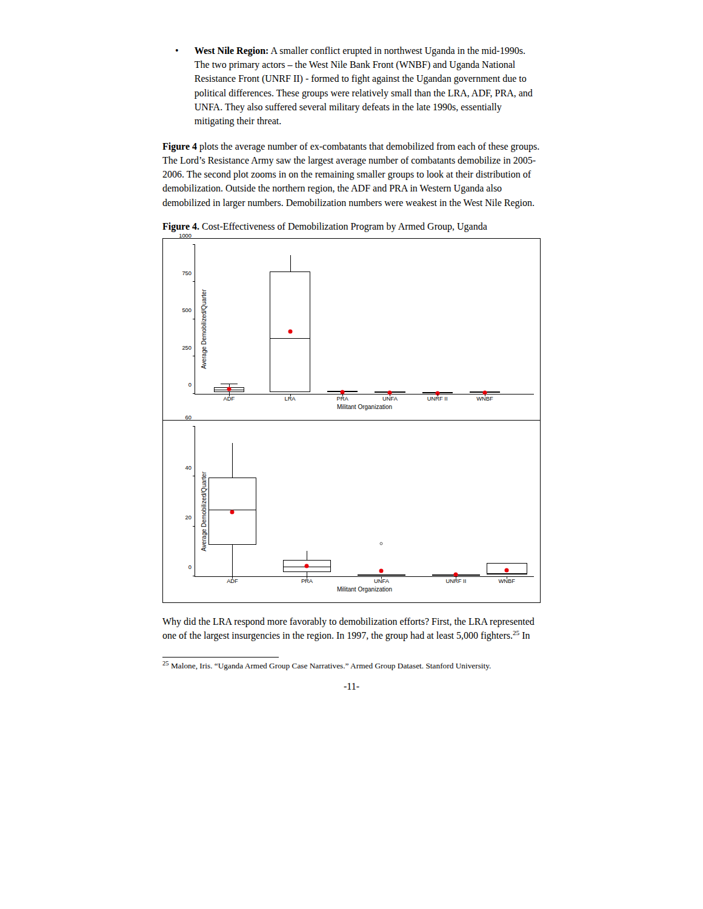• West Nile Region: A smaller conflict erupted in northwest Uganda in the mid-1990s. The two primary actors – the West Nile Bank Front (WNBF) and Uganda National Resistance Front (UNRF II) - formed to fight against the Ugandan government due to political differences. These groups were relatively small than the LRA, ADF, PRA, and UNFA. They also suffered several military defeats in the late 1990s, essentially mitigating their threat.
Figure 4 plots the average number of ex-combatants that demobilized from each of these groups. The Lord’s Resistance Army saw the largest average number of combatants demobilize in 2005-2006. The second plot zooms in on the remaining smaller groups to look at their distribution of demobilization. Outside the northern region, the ADF and PRA in Western Uganda also demobilized in larger numbers. Demobilization numbers were weakest in the West Nile Region.
Figure 4. Cost-Effectiveness of Demobilization Program by Armed Group, Uganda
Average Demobilized/Quarter
0
250
500
750
1000
ADF
LRA
PRA
UNFA
UNRF II
WNBF
Militant Organization
Average Demobilized/Quarter
0
20
40
60
ADF
PRA
UNFA
UNRF II
WNBF
Militant Organization
Why did the LRA respond more favorably to demobilization efforts? First, the LRA represented one of the largest insurgencies in the region. In 1997, the group had at least 5,000 fighters.25 In
25 Malone, Iris. “Uganda Armed Group Case Narratives.” Armed Group Dataset. Stanford University.
-11-